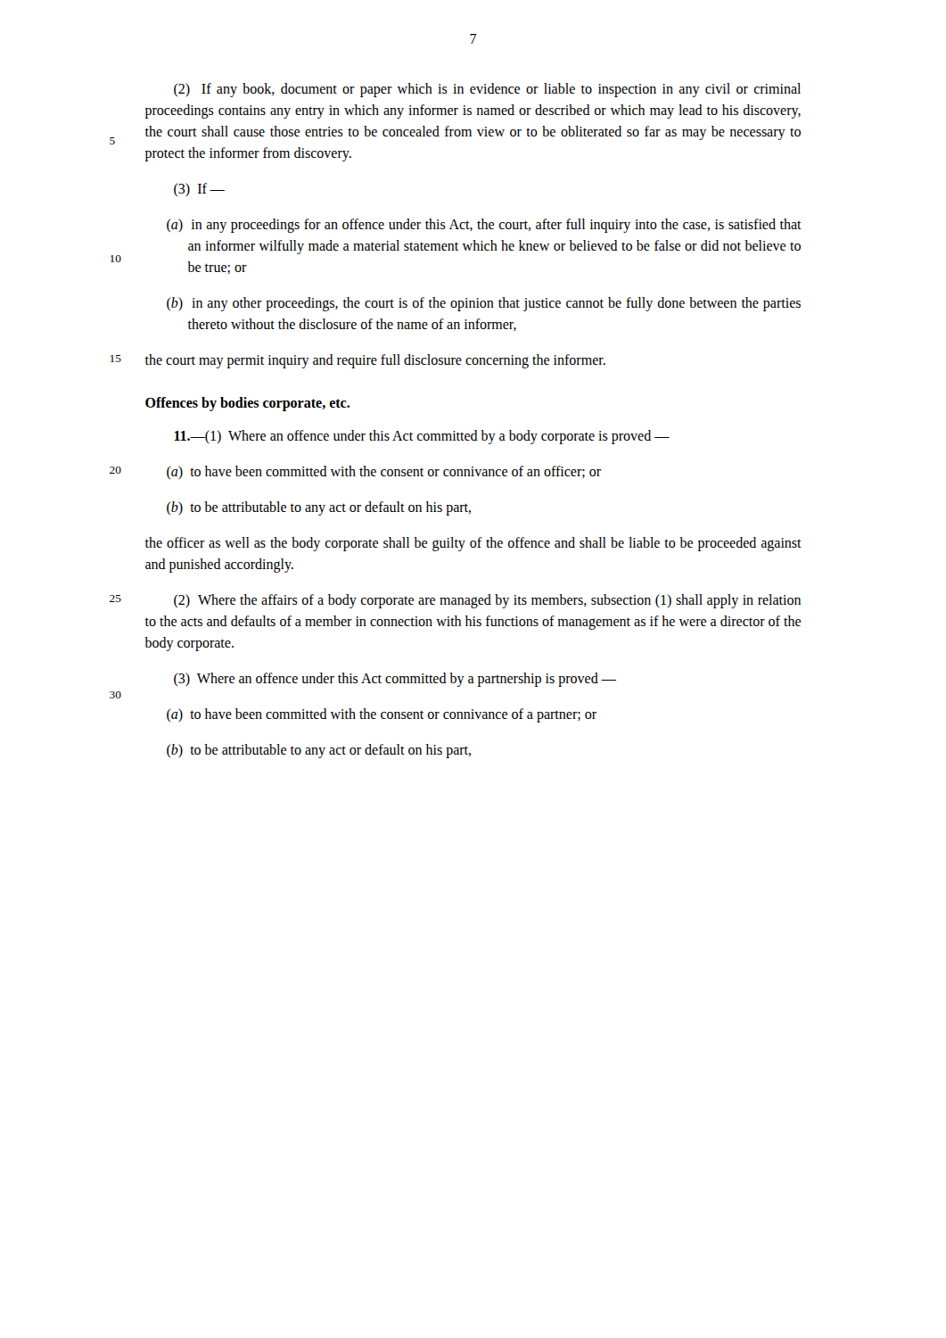7
5
(2) If any book, document or paper which is in evidence or liable to inspection in any civil or criminal proceedings contains any entry in which any informer is named or described or which may lead to his discovery, the court shall cause those entries to be concealed from view or to be obliterated so far as may be necessary to protect the informer from discovery.
(3) If —
10
(a) in any proceedings for an offence under this Act, the court, after full inquiry into the case, is satisfied that an informer wilfully made a material statement which he knew or believed to be false or did not believe to be true; or
(b) in any other proceedings, the court is of the opinion that justice cannot be fully done between the parties thereto without the disclosure of the name of an informer,
15
the court may permit inquiry and require full disclosure concerning the informer.
Offences by bodies corporate, etc.
11.—(1) Where an offence under this Act committed by a body corporate is proved —
20
(a) to have been committed with the consent or connivance of an officer; or
(b) to be attributable to any act or default on his part,
the officer as well as the body corporate shall be guilty of the offence and shall be liable to be proceeded against and punished accordingly.
25
(2) Where the affairs of a body corporate are managed by its members, subsection (1) shall apply in relation to the acts and defaults of a member in connection with his functions of management as if he were a director of the body corporate.
30
(3) Where an offence under this Act committed by a partnership is proved —
(a) to have been committed with the consent or connivance of a partner; or
(b) to be attributable to any act or default on his part,